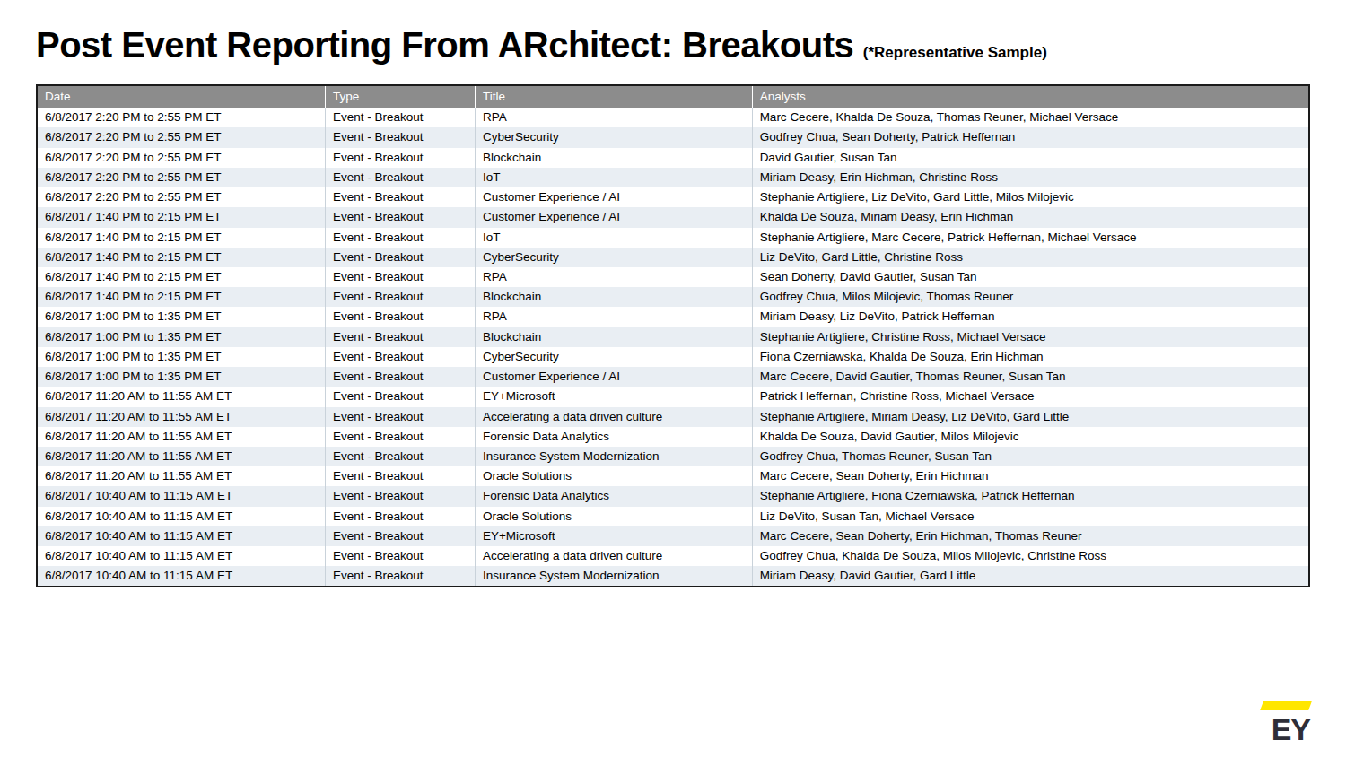Post Event Reporting From ARchitect: Breakouts (*Representative Sample)
| Date | Type | Title | Analysts |
| --- | --- | --- | --- |
| 6/8/2017 2:20 PM to 2:55 PM ET | Event - Breakout | RPA | Marc Cecere, Khalda De Souza, Thomas Reuner, Michael Versace |
| 6/8/2017 2:20 PM to 2:55 PM ET | Event - Breakout | CyberSecurity | Godfrey Chua, Sean Doherty, Patrick Heffernan |
| 6/8/2017 2:20 PM to 2:55 PM ET | Event - Breakout | Blockchain | David Gautier, Susan Tan |
| 6/8/2017 2:20 PM to 2:55 PM ET | Event - Breakout | IoT | Miriam Deasy, Erin Hichman, Christine Ross |
| 6/8/2017 2:20 PM to 2:55 PM ET | Event - Breakout | Customer Experience / AI | Stephanie Artigliere, Liz DeVito, Gard Little, Milos Milojevic |
| 6/8/2017 1:40 PM to 2:15 PM ET | Event - Breakout | Customer Experience / AI | Khalda De Souza, Miriam Deasy, Erin Hichman |
| 6/8/2017 1:40 PM to 2:15 PM ET | Event - Breakout | IoT | Stephanie Artigliere, Marc Cecere, Patrick Heffernan, Michael Versace |
| 6/8/2017 1:40 PM to 2:15 PM ET | Event - Breakout | CyberSecurity | Liz DeVito, Gard Little, Christine Ross |
| 6/8/2017 1:40 PM to 2:15 PM ET | Event - Breakout | RPA | Sean Doherty, David Gautier, Susan Tan |
| 6/8/2017 1:40 PM to 2:15 PM ET | Event - Breakout | Blockchain | Godfrey Chua, Milos Milojevic, Thomas Reuner |
| 6/8/2017 1:00 PM to 1:35 PM ET | Event - Breakout | RPA | Miriam Deasy, Liz DeVito, Patrick Heffernan |
| 6/8/2017 1:00 PM to 1:35 PM ET | Event - Breakout | Blockchain | Stephanie Artigliere, Christine Ross, Michael Versace |
| 6/8/2017 1:00 PM to 1:35 PM ET | Event - Breakout | CyberSecurity | Fiona Czerniawska, Khalda De Souza, Erin Hichman |
| 6/8/2017 1:00 PM to 1:35 PM ET | Event - Breakout | Customer Experience / AI | Marc Cecere, David Gautier, Thomas Reuner, Susan Tan |
| 6/8/2017 11:20 AM to 11:55 AM ET | Event - Breakout | EY+Microsoft | Patrick Heffernan, Christine Ross, Michael Versace |
| 6/8/2017 11:20 AM to 11:55 AM ET | Event - Breakout | Accelerating a data driven culture | Stephanie Artigliere, Miriam Deasy, Liz DeVito, Gard Little |
| 6/8/2017 11:20 AM to 11:55 AM ET | Event - Breakout | Forensic Data Analytics | Khalda De Souza, David Gautier, Milos Milojevic |
| 6/8/2017 11:20 AM to 11:55 AM ET | Event - Breakout | Insurance System Modernization | Godfrey Chua, Thomas Reuner, Susan Tan |
| 6/8/2017 11:20 AM to 11:55 AM ET | Event - Breakout | Oracle Solutions | Marc Cecere, Sean Doherty, Erin Hichman |
| 6/8/2017 10:40 AM to 11:15 AM ET | Event - Breakout | Forensic Data Analytics | Stephanie Artigliere, Fiona Czerniawska, Patrick Heffernan |
| 6/8/2017 10:40 AM to 11:15 AM ET | Event - Breakout | Oracle Solutions | Liz DeVito, Susan Tan, Michael Versace |
| 6/8/2017 10:40 AM to 11:15 AM ET | Event - Breakout | EY+Microsoft | Marc Cecere, Sean Doherty, Erin Hichman, Thomas Reuner |
| 6/8/2017 10:40 AM to 11:15 AM ET | Event - Breakout | Accelerating a data driven culture | Godfrey Chua, Khalda De Souza, Milos Milojevic, Christine Ross |
| 6/8/2017 10:40 AM to 11:15 AM ET | Event - Breakout | Insurance System Modernization | Miriam Deasy, David Gautier, Gard Little |
EY